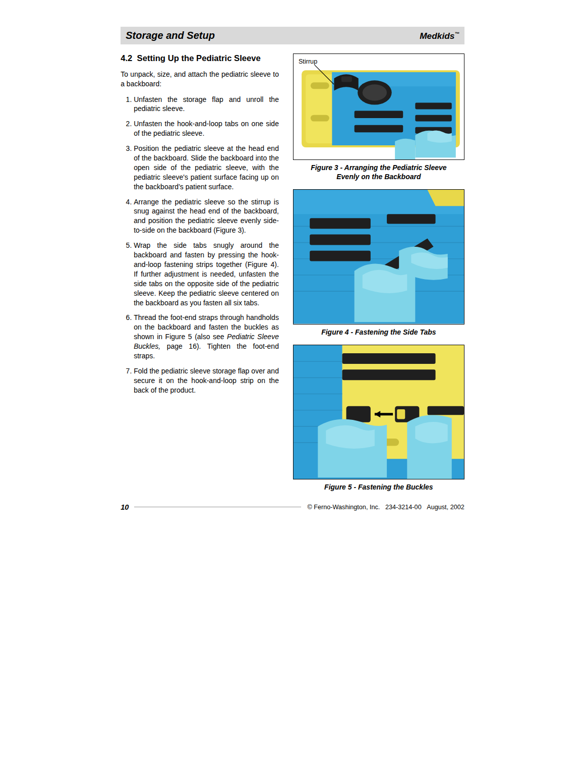Storage and Setup
Medkids™
4.2 Setting Up the Pediatric Sleeve
To unpack, size, and attach the pediatric sleeve to a backboard:
Unfasten the storage flap and unroll the pediatric sleeve.
Unfasten the hook-and-loop tabs on one side of the pediatric sleeve.
Position the pediatric sleeve at the head end of the backboard. Slide the backboard into the open side of the pediatric sleeve, with the pediatric sleeve's patient surface facing up on the backboard’s patient surface.
Arrange the pediatric sleeve so the stirrup is snug against the head end of the backboard, and position the pediatric sleeve evenly side-to-side on the backboard (Figure 3).
Wrap the side tabs snugly around the backboard and fasten by pressing the hook-and-loop fastening strips together (Figure 4). If further adjustment is needed, unfasten the side tabs on the opposite side of the pediatric sleeve. Keep the pediatric sleeve centered on the backboard as you fasten all six tabs.
Thread the foot-end straps through handholds on the backboard and fasten the buckles as shown in Figure 5 (also see Pediatric Sleeve Buckles, page 16). Tighten the foot-end straps.
Fold the pediatric sleeve storage flap over and secure it on the hook-and-loop strip on the back of the product.
Stirrup
Figure 3 - Arranging the Pediatric Sleeve
Evenly on the Backboard
Figure 4 - Fastening the Side Tabs
Figure 5 - Fastening the Buckles
10 © Ferno-Washington, Inc. 234-3214-00 August, 2002